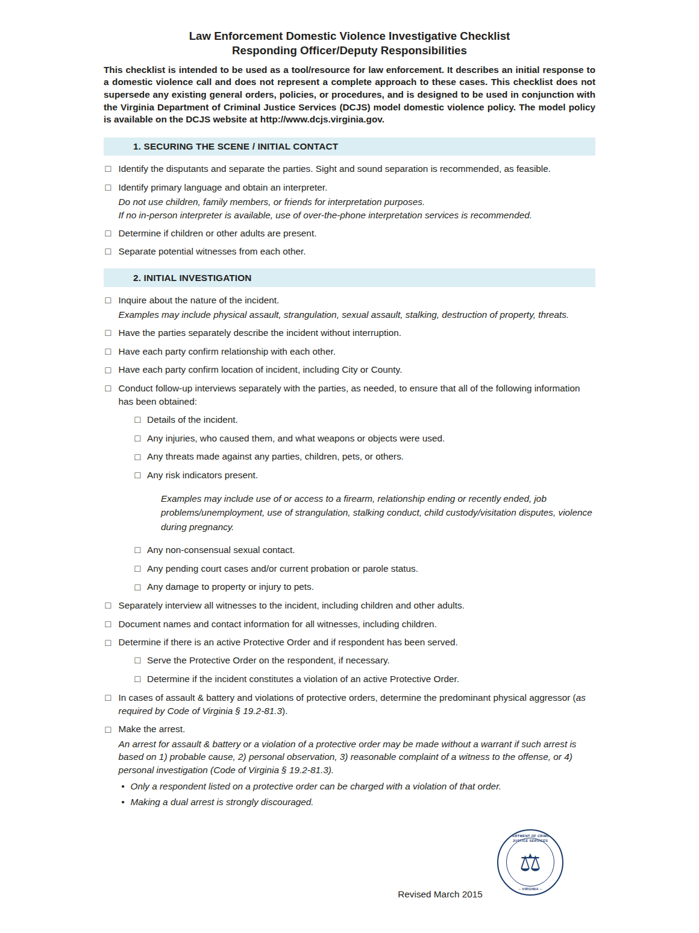Law Enforcement Domestic Violence Investigative Checklist Responding Officer/Deputy Responsibilities
This checklist is intended to be used as a tool/resource for law enforcement. It describes an initial response to a domestic violence call and does not represent a complete approach to these cases. This checklist does not supersede any existing general orders, policies, or procedures, and is designed to be used in conjunction with the Virginia Department of Criminal Justice Services (DCJS) model domestic violence policy. The model policy is available on the DCJS website at http://www.dcjs.virginia.gov.
1. SECURING THE SCENE / INITIAL CONTACT
Identify the disputants and separate the parties. Sight and sound separation is recommended, as feasible.
Identify primary language and obtain an interpreter.
Do not use children, family members, or friends for interpretation purposes.
If no in-person interpreter is available, use of over-the-phone interpretation services is recommended.
Determine if children or other adults are present.
Separate potential witnesses from each other.
2. INITIAL INVESTIGATION
Inquire about the nature of the incident.
Examples may include physical assault, strangulation, sexual assault, stalking, destruction of property, threats.
Have the parties separately describe the incident without interruption.
Have each party confirm relationship with each other.
Have each party confirm location of incident, including City or County.
Conduct follow-up interviews separately with the parties, as needed, to ensure that all of the following information has been obtained:
Details of the incident.
Any injuries, who caused them, and what weapons or objects were used.
Any threats made against any parties, children, pets, or others.
Any risk indicators present.
Examples may include use of or access to a firearm, relationship ending or recently ended, job problems/unemployment, use of strangulation, stalking conduct, child custody/visitation disputes, violence during pregnancy.
Any non-consensual sexual contact.
Any pending court cases and/or current probation or parole status.
Any damage to property or injury to pets.
Separately interview all witnesses to the incident, including children and other adults.
Document names and contact information for all witnesses, including children.
Determine if there is an active Protective Order and if respondent has been served.
Serve the Protective Order on the respondent, if necessary.
Determine if the incident constitutes a violation of an active Protective Order.
In cases of assault & battery and violations of protective orders, determine the predominant physical aggressor (as required by Code of Virginia § 19.2-81.3).
Make the arrest.
An arrest for assault & battery or a violation of a protective order may be made without a warrant if such arrest is based on 1) probable cause, 2) personal observation, 3) reasonable complaint of a witness to the offense, or 4) personal investigation (Code of Virginia § 19.2-81.3).
Only a respondent listed on a protective order can be charged with a violation of that order.
Making a dual arrest is strongly discouraged.
DEPARTMENT OF CRIMINAL JUSTICE SERVICES
⚖
~ VIRGINIA ~
Revised March 2015